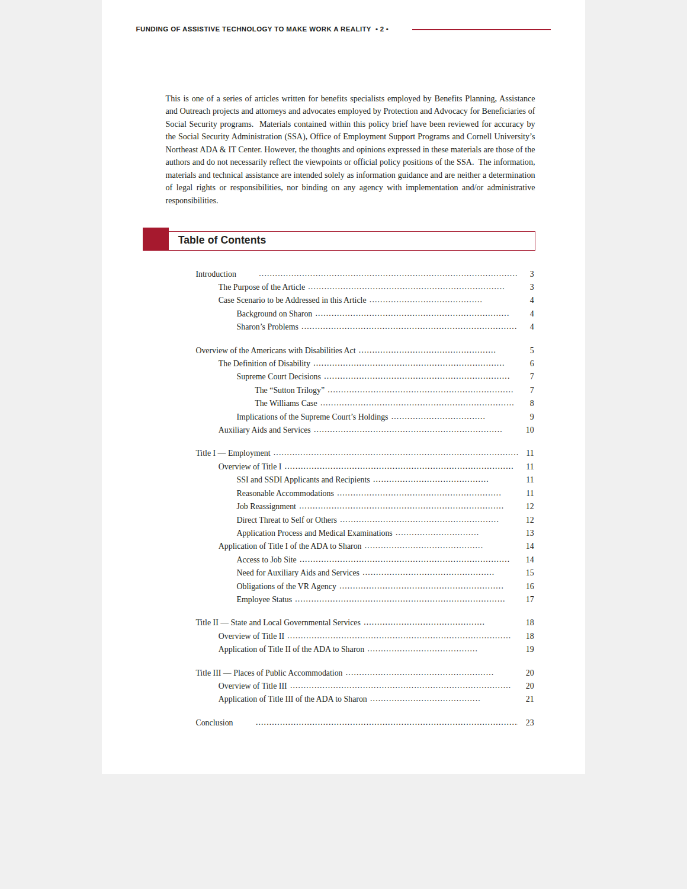Funding of Assistive Technology to Make Work a Reality • 2 •
This is one of a series of articles written for benefits specialists employed by Benefits Planning, Assistance and Outreach projects and attorneys and advocates employed by Protection and Advocacy for Beneficiaries of Social Security programs. Materials contained within this policy brief have been reviewed for accuracy by the Social Security Administration (SSA), Office of Employment Support Programs and Cornell University’s Northeast ADA & IT Center. However, the thoughts and opinions expressed in these materials are those of the authors and do not necessarily reflect the viewpoints or official policy positions of the SSA. The information, materials and technical assistance are intended solely as information guidance and are neither a determination of legal rights or responsibilities, nor binding on any agency with implementation and/or administrative responsibilities.
Table of Contents
Introduction ........................................................................................................... 3
The Purpose of the Article ......................................................................... 3
Case Scenario to be Addressed in this Article .......................................... 4
Background on Sharon ........................................................................ 4
Sharon’s Problems ................................................................................ 4
Overview of the Americans with Disabilities Act ................................................... 5
The Definition of Disability ....................................................................... 6
Supreme Court Decisions ..................................................................... 7
The “Sutton Trilogy” ..................................................................... 7
The Williams Case ........................................................................ 8
Implications of the Supreme Court’s Holdings ................................... 9
Auxiliary Aids and Services ...................................................................... 10
Title I — Employment ............................................................................................. 11
Overview of Title I ..................................................................................... 11
SSI and SSDI Applicants and Recipients ........................................... 11
Reasonable Accommodations ............................................................. 11
Job Reassignment ............................................................................ 12
Direct Threat to Self or Others ........................................................... 12
Application Process and Medical Examinations ............................... 13
Application of Title I of the ADA to Sharon ............................................ 14
Access to Job Site .............................................................................. 14
Need for Auxiliary Aids and Services ................................................. 15
Obligations of the VR Agency ............................................................. 16
Employee Status .............................................................................. 17
Title II — State and Local Governmental Services ............................................. 18
Overview of Title II ................................................................................... 18
Application of Title II of the ADA to Sharon ......................................... 19
Title III — Places of Public Accommodation ....................................................... 20
Overview of Title III .................................................................................. 20
Application of Title III of the ADA to Sharon ......................................... 21
Conclusion ..................................................................................................... 23